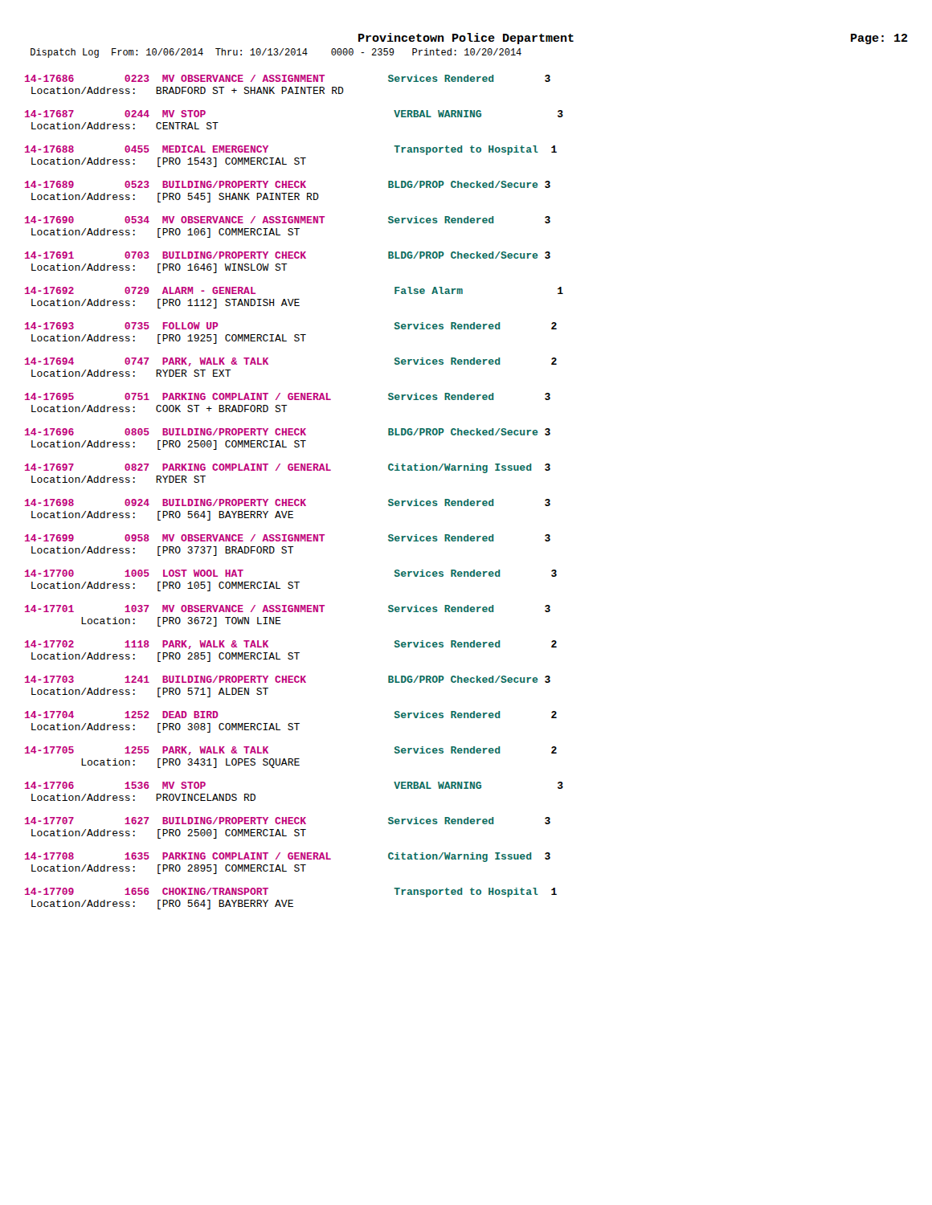Provincetown Police Department Page: 12
Dispatch Log From: 10/06/2014 Thru: 10/13/2014 0000 - 2359 Printed: 10/20/2014
14-17686 0223 MV OBSERVANCE / ASSIGNMENT Services Rendered 3
Location/Address: BRADFORD ST + SHANK PAINTER RD
14-17687 0244 MV STOP VERBAL WARNING 3
Location/Address: CENTRAL ST
14-17688 0455 MEDICAL EMERGENCY Transported to Hospital 1
Location/Address: [PRO 1543] COMMERCIAL ST
14-17689 0523 BUILDING/PROPERTY CHECK BLDG/PROP Checked/Secure 3
Location/Address: [PRO 545] SHANK PAINTER RD
14-17690 0534 MV OBSERVANCE / ASSIGNMENT Services Rendered 3
Location/Address: [PRO 106] COMMERCIAL ST
14-17691 0703 BUILDING/PROPERTY CHECK BLDG/PROP Checked/Secure 3
Location/Address: [PRO 1646] WINSLOW ST
14-17692 0729 ALARM - GENERAL False Alarm 1
Location/Address: [PRO 1112] STANDISH AVE
14-17693 0735 FOLLOW UP Services Rendered 2
Location/Address: [PRO 1925] COMMERCIAL ST
14-17694 0747 PARK, WALK & TALK Services Rendered 2
Location/Address: RYDER ST EXT
14-17695 0751 PARKING COMPLAINT / GENERAL Services Rendered 3
Location/Address: COOK ST + BRADFORD ST
14-17696 0805 BUILDING/PROPERTY CHECK BLDG/PROP Checked/Secure 3
Location/Address: [PRO 2500] COMMERCIAL ST
14-17697 0827 PARKING COMPLAINT / GENERAL Citation/Warning Issued 3
Location/Address: RYDER ST
14-17698 0924 BUILDING/PROPERTY CHECK Services Rendered 3
Location/Address: [PRO 564] BAYBERRY AVE
14-17699 0958 MV OBSERVANCE / ASSIGNMENT Services Rendered 3
Location/Address: [PRO 3737] BRADFORD ST
14-17700 1005 LOST WOOL HAT Services Rendered 3
Location/Address: [PRO 105] COMMERCIAL ST
14-17701 1037 MV OBSERVANCE / ASSIGNMENT Services Rendered 3
Location: [PRO 3672] TOWN LINE
14-17702 1118 PARK, WALK & TALK Services Rendered 2
Location/Address: [PRO 285] COMMERCIAL ST
14-17703 1241 BUILDING/PROPERTY CHECK BLDG/PROP Checked/Secure 3
Location/Address: [PRO 571] ALDEN ST
14-17704 1252 DEAD BIRD Services Rendered 2
Location/Address: [PRO 308] COMMERCIAL ST
14-17705 1255 PARK, WALK & TALK Services Rendered 2
Location: [PRO 3431] LOPES SQUARE
14-17706 1536 MV STOP VERBAL WARNING 3
Location/Address: PROVINCELANDS RD
14-17707 1627 BUILDING/PROPERTY CHECK Services Rendered 3
Location/Address: [PRO 2500] COMMERCIAL ST
14-17708 1635 PARKING COMPLAINT / GENERAL Citation/Warning Issued 3
Location/Address: [PRO 2895] COMMERCIAL ST
14-17709 1656 CHOKING/TRANSPORT Transported to Hospital 1
Location/Address: [PRO 564] BAYBERRY AVE